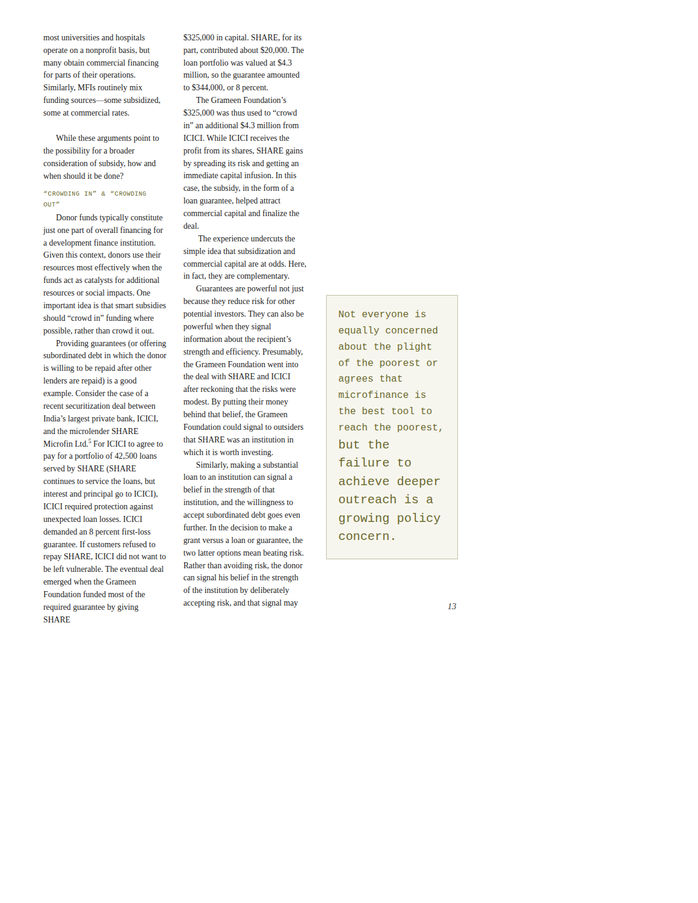most universities and hospitals operate on a nonprofit basis, but many obtain commercial financing for parts of their operations. Similarly, MFIs routinely mix funding sources—some subsidized, some at commercial rates.
While these arguments point to the possibility for a broader consideration of subsidy, how and when should it be done?
“CROWDING IN” & “CROWDING OUT”
Donor funds typically constitute just one part of overall financing for a development finance institution. Given this context, donors use their resources most effectively when the funds act as catalysts for additional resources or social impacts. One important idea is that smart subsidies should “crowd in” funding where possible, rather than crowd it out.
Providing guarantees (or offering subordinated debt in which the donor is willing to be repaid after other lenders are repaid) is a good example. Consider the case of a recent securitization deal between India’s largest private bank, ICICI, and the microlender SHARE Microfin Ltd.5 For ICICI to agree to pay for a portfolio of 42,500 loans served by SHARE (SHARE continues to service the loans, but interest and principal go to ICICI), ICICI required protection against unexpected loan losses. ICICI demanded an 8 percent first-loss guarantee. If customers refused to repay SHARE, ICICI did not want to be left vulnerable. The eventual deal emerged when the Grameen Foundation funded most of the required guarantee by giving SHARE
$325,000 in capital. SHARE, for its part, contributed about $20,000. The loan portfolio was valued at $4.3 million, so the guarantee amounted to $344,000, or 8 percent.
The Grameen Foundation’s $325,000 was thus used to “crowd in” an additional $4.3 million from ICICI. While ICICI receives the profit from its shares, SHARE gains by spreading its risk and getting an immediate capital infusion. In this case, the subsidy, in the form of a loan guarantee, helped attract commercial capital and finalize the deal.
The experience undercuts the simple idea that subsidization and commercial capital are at odds. Here, in fact, they are complementary.
Guarantees are powerful not just because they reduce risk for other potential investors. They can also be powerful when they signal information about the recipient’s strength and efficiency. Presumably, the Grameen Foundation went into the deal with SHARE and ICICI after reckoning that the risks were modest. By putting their money behind that belief, the Grameen Foundation could signal to outsiders that SHARE was an institution in which it is worth investing.
Similarly, making a substantial loan to an institution can signal a belief in the strength of that institution, and the willingness to accept subordinated debt goes even further. In the decision to make a grant versus a loan or guarantee, the two latter options mean beating risk. Rather than avoiding risk, the donor can signal his belief in the strength of the institution by deliberately accepting risk, and that signal may
Not everyone is equally concerned about the plight of the poorest or agrees that microfinance is the best tool to reach the poorest, but the failure to achieve deeper outreach is a growing policy concern.
13